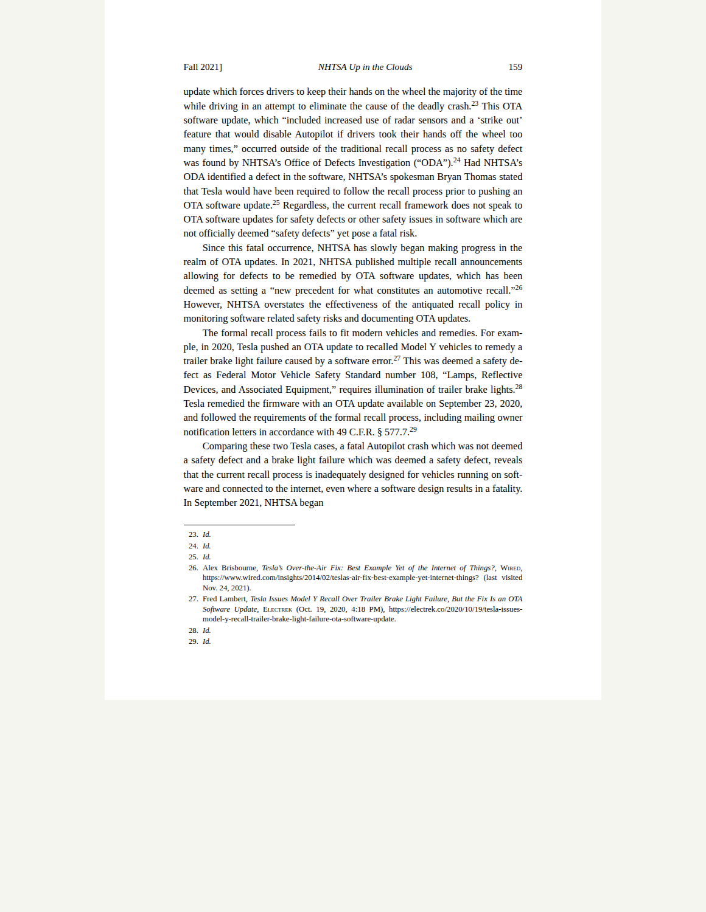Fall 2021] NHTSA Up in the Clouds 159
update which forces drivers to keep their hands on the wheel the majority of the time while driving in an attempt to eliminate the cause of the deadly crash.23 This OTA software update, which “included increased use of radar sensors and a ‘strike out’ feature that would disable Autopilot if drivers took their hands off the wheel too many times,” occurred outside of the traditional recall process as no safety defect was found by NHTSA’s Office of Defects Investigation (“ODA”).24 Had NHTSA’s ODA identified a defect in the software, NHTSA’s spokesman Bryan Thomas stated that Tesla would have been required to follow the recall process prior to pushing an OTA software update.25 Regardless, the current recall framework does not speak to OTA software updates for safety defects or other safety issues in software which are not officially deemed “safety defects” yet pose a fatal risk.
Since this fatal occurrence, NHTSA has slowly began making progress in the realm of OTA updates. In 2021, NHTSA published multiple recall announcements allowing for defects to be remedied by OTA software updates, which has been deemed as setting a “new precedent for what constitutes an automotive recall.”26 However, NHTSA overstates the effectiveness of the antiquated recall policy in monitoring software related safety risks and documenting OTA updates.
The formal recall process fails to fit modern vehicles and remedies. For example, in 2020, Tesla pushed an OTA update to recalled Model Y vehicles to remedy a trailer brake light failure caused by a software error.27 This was deemed a safety defect as Federal Motor Vehicle Safety Standard number 108, “Lamps, Reflective Devices, and Associated Equipment,” requires illumination of trailer brake lights.28 Tesla remedied the firmware with an OTA update available on September 23, 2020, and followed the requirements of the formal recall process, including mailing owner notification letters in accordance with 49 C.F.R. § 577.7.29
Comparing these two Tesla cases, a fatal Autopilot crash which was not deemed a safety defect and a brake light failure which was deemed a safety defect, reveals that the current recall process is inadequately designed for vehicles running on software and connected to the internet, even where a software design results in a fatality. In September 2021, NHTSA began
23. Id.
24. Id.
25. Id.
26. Alex Brisbourne, Tesla’s Over-the-Air Fix: Best Example Yet of the Internet of Things?, Wired, https://www.wired.com/insights/2014/02/teslas-air-fix-best-example-yet-internet-things? (last visited Nov. 24, 2021).
27. Fred Lambert, Tesla Issues Model Y Recall Over Trailer Brake Light Failure, But the Fix Is an OTA Software Update, Electrek (Oct. 19, 2020, 4:18 PM), https://electrek.co/2020/10/19/tesla-issues-model-y-recall-trailer-brake-light-failure-ota-software-update.
28. Id.
29. Id.